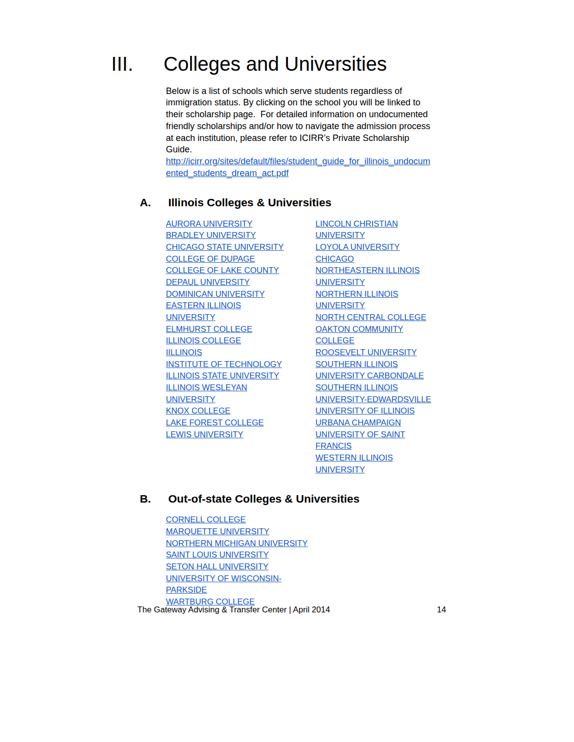III. Colleges and Universities
Below is a list of schools which serve students regardless of immigration status. By clicking on the school you will be linked to their scholarship page. For detailed information on undocumented friendly scholarships and/or how to navigate the admission process at each institution, please refer to ICIRR’s Private Scholarship Guide.
http://icirr.org/sites/default/files/student_guide_for_illinois_undocumented_students_dream_act.pdf
A. Illinois Colleges & Universities
AURORA UNIVERSITY
BRADLEY UNIVERSITY
CHICAGO STATE UNIVERSITY
COLLEGE OF DUPAGE
COLLEGE OF LAKE COUNTY
DEPAUL UNIVERSITY
DOMINICAN UNIVERSITY
EASTERN ILLINOIS UNIVERSITY
ELMHURST COLLEGE
ILLINOIS COLLEGE
IILLINOIS
INSTITUTE OF TECHNOLOGY
ILLINOIS STATE UNIVERSITY
ILLINOIS WESLEYAN UNIVERSITY
KNOX COLLEGE
LAKE FOREST COLLEGE
LEWIS UNIVERSITY
LINCOLN CHRISTIAN UNIVERSITY
LOYOLA UNIVERSITY CHICAGO
NORTHEASTERN ILLINOIS
UNIVERSITY
NORTHERN ILLINOIS UNIVERSITY
NORTH CENTRAL COLLEGE
OAKTON COMMUNITY COLLEGE
ROOSEVELT UNIVERSITY
SOUTHERN ILLINOIS
UNIVERSITY CARBONDALE
SOUTHERN ILLINOIS
UNIVERSITY-EDWARDSVILLE
UNIVERSITY OF ILLINOIS
URBANA CHAMPAIGN
UNIVERSITY OF SAINT FRANCIS
WESTERN ILLINOIS UNIVERSITY
B. Out-of-state Colleges & Universities
CORNELL COLLEGE
MARQUETTE UNIVERSITY
NORTHERN MICHIGAN UNIVERSITY
SAINT LOUIS UNIVERSITY
SETON HALL UNIVERSITY
UNIVERSITY OF WISCONSIN-
PARKSIDE
WARTBURG COLLEGE
The Gateway Advising & Transfer Center | April 2014 14